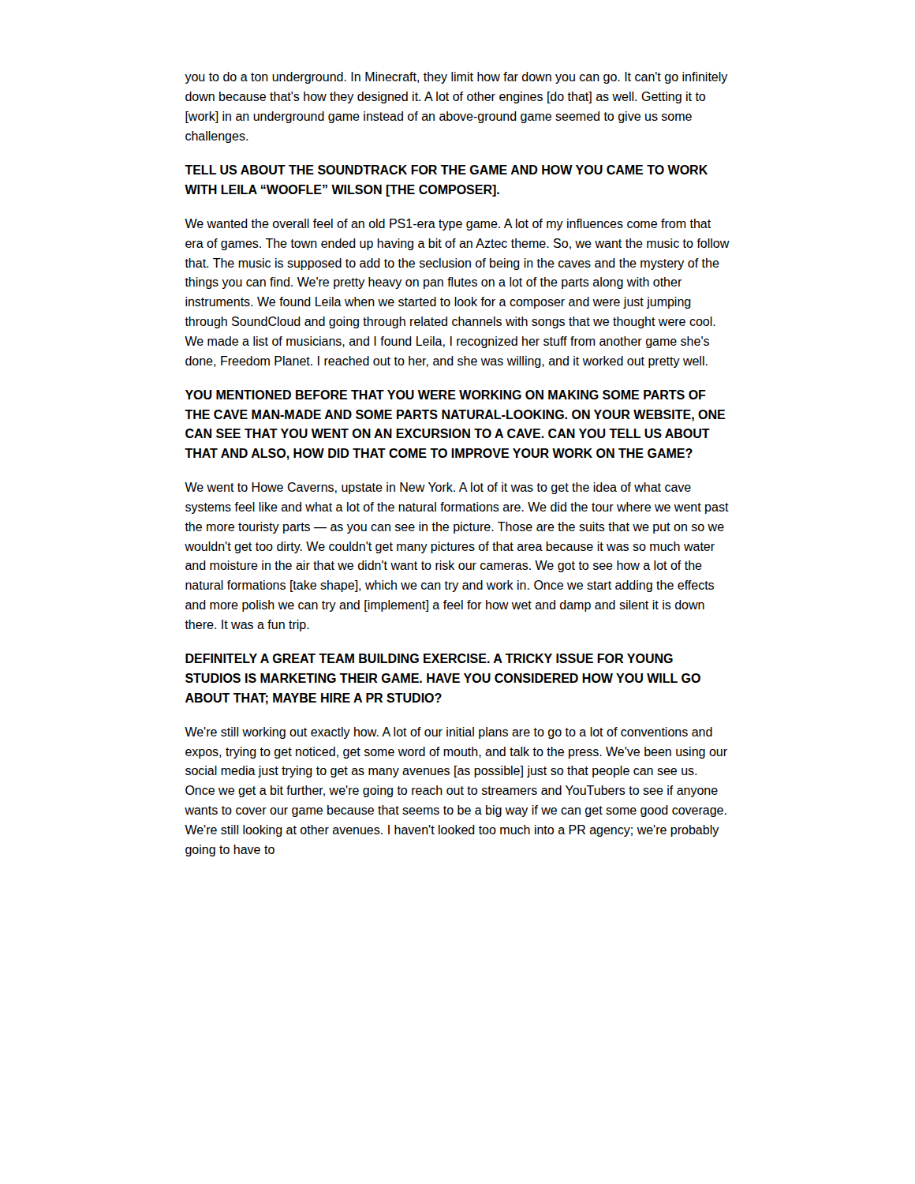you to do a ton underground. In Minecraft, they limit how far down you can go. It can't go infinitely down because that's how they designed it. A lot of other engines [do that] as well. Getting it to [work] in an underground game instead of an above-ground game seemed to give us some challenges.
Tell us about the soundtrack for the game and how you came to work with Leila “Woofle” Wilson [the composer].
We wanted the overall feel of an old PS1-era type game. A lot of my influences come from that era of games. The town ended up having a bit of an Aztec theme. So, we want the music to follow that. The music is supposed to add to the seclusion of being in the caves and the mystery of the things you can find. We're pretty heavy on pan flutes on a lot of the parts along with other instruments. We found Leila when we started to look for a composer and were just jumping through SoundCloud and going through related channels with songs that we thought were cool. We made a list of musicians, and I found Leila, I recognized her stuff from another game she's done, Freedom Planet. I reached out to her, and she was willing, and it worked out pretty well.
You mentioned before that you were working on making some parts of the cave man-made and some parts natural-looking. On your website, one can see that you went on an excursion to a cave. Can you tell us about that and also, how did that come to improve your work on the game?
We went to Howe Caverns, upstate in New York. A lot of it was to get the idea of what cave systems feel like and what a lot of the natural formations are. We did the tour where we went past the more touristy parts — as you can see in the picture. Those are the suits that we put on so we wouldn't get too dirty. We couldn't get many pictures of that area because it was so much water and moisture in the air that we didn't want to risk our cameras. We got to see how a lot of the natural formations [take shape], which we can try and work in. Once we start adding the effects and more polish we can try and [implement] a feel for how wet and damp and silent it is down there. It was a fun trip.
Definitely a great team building exercise. A tricky issue for young studios is marketing their game. Have you considered how you will go about that; maybe hire a PR studio?
We're still working out exactly how. A lot of our initial plans are to go to a lot of conventions and expos, trying to get noticed, get some word of mouth, and talk to the press. We've been using our social media just trying to get as many avenues [as possible] just so that people can see us. Once we get a bit further, we're going to reach out to streamers and YouTubers to see if anyone wants to cover our game because that seems to be a big way if we can get some good coverage. We're still looking at other avenues. I haven't looked too much into a PR agency; we're probably going to have to